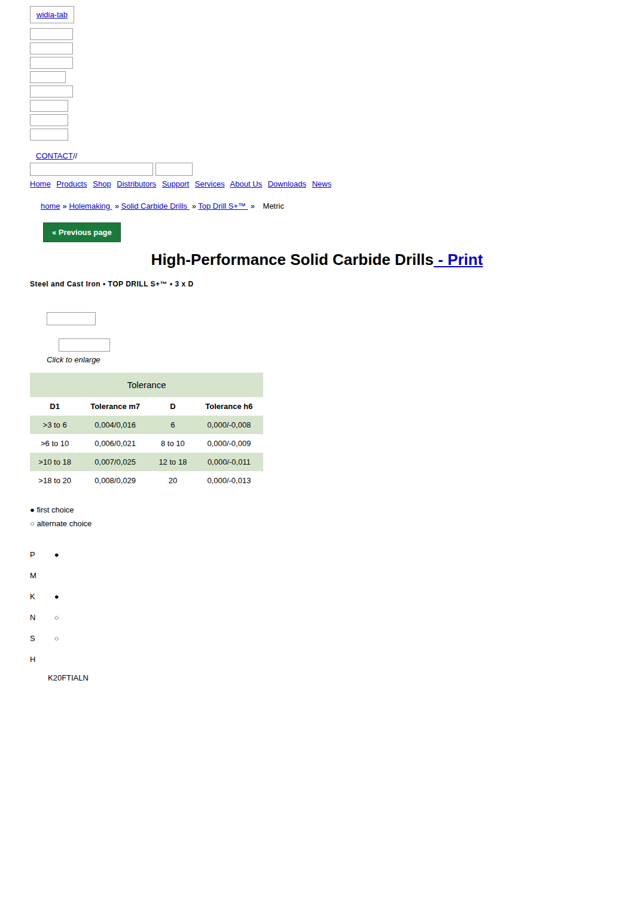widia-tab
CONTACT//
Home Products Shop Distributors Support Services About Us Downloads News
home» Holemaking » Solid Carbide Drills » Top Drill S+™ » Metric
« Previous page
High-Performance Solid Carbide Drills - Print
Steel and Cast Iron • TOP DRILL S+™ • 3 x D
Click to enlarge
Tolerance
| D1 | Tolerance m7 | D | Tolerance h6 |
| --- | --- | --- | --- |
| >3 to 6 | 0,004/0,016 | 6 | 0,000/-0,008 |
| >6 to 10 | 0,006/0,021 | 8 to 10 | 0,000/-0,009 |
| >10 to 18 | 0,007/0,025 | 12 to 18 | 0,000/-0,011 |
| >18 to 20 | 0,008/0,029 | 20 | 0,000/-0,013 |
● first choice
○ alternate choice
| P | ● |
| M | |
| K | ● |
| N | ○ |
| S | ○ |
| H | |
K20FTIALN